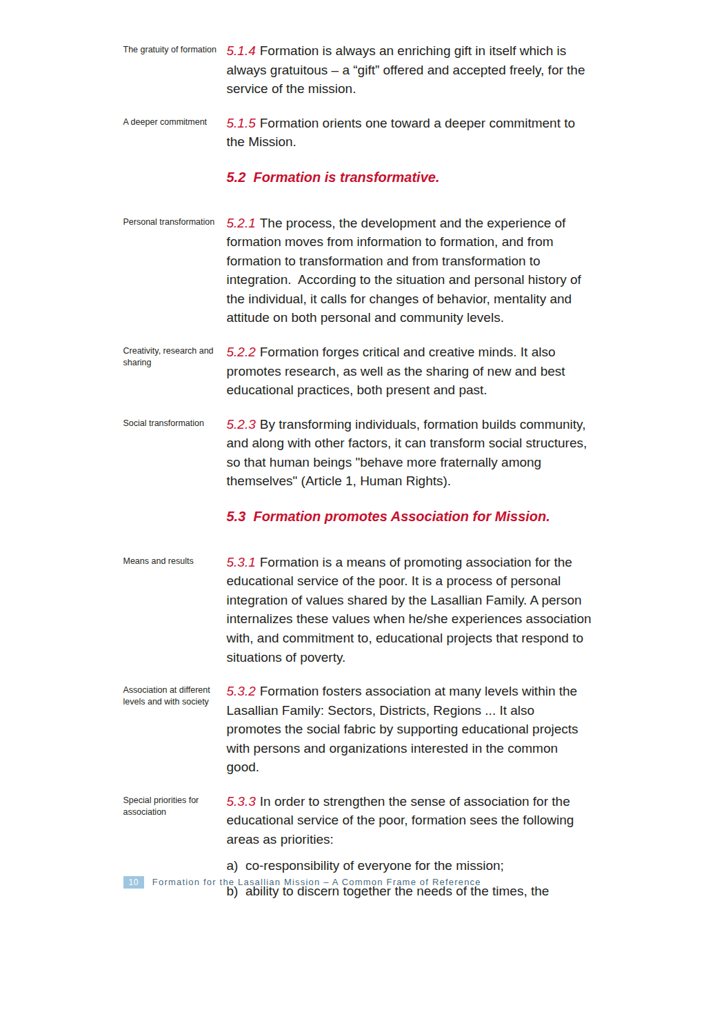The gratuity of formation
5.1.4 Formation is always an enriching gift in itself which is always gratuitous – a “gift” offered and accepted freely, for the service of the mission.
A deeper commitment
5.1.5 Formation orients one toward a deeper commitment to the Mission.
5.2 Formation is transformative.
Personal transformation
5.2.1 The process, the development and the experience of formation moves from information to formation, and from formation to transformation and from transformation to integration. According to the situation and personal history of the individual, it calls for changes of behavior, mentality and attitude on both personal and community levels.
Creativity, research and sharing
5.2.2 Formation forges critical and creative minds. It also promotes research, as well as the sharing of new and best educational practices, both present and past.
Social transformation
5.2.3 By transforming individuals, formation builds community, and along with other factors, it can transform social structures, so that human beings "behave more fraternally among themselves" (Article 1, Human Rights).
5.3 Formation promotes Association for Mission.
Means and results
5.3.1 Formation is a means of promoting association for the educational service of the poor. It is a process of personal integration of values shared by the Lasallian Family. A person internalizes these values when he/she experiences association with, and commitment to, educational projects that respond to situations of poverty.
Association at different levels and with society
5.3.2 Formation fosters association at many levels within the Lasallian Family: Sectors, Districts, Regions ... It also promotes the social fabric by supporting educational projects with persons and organizations interested in the common good.
Special priorities for association
5.3.3 In order to strengthen the sense of association for the educational service of the poor, formation sees the following areas as priorities:
a) co-responsibility of everyone for the mission;
b) ability to discern together the needs of the times, the
10 Formation for the Lasallian Mission – A Common Frame of Reference